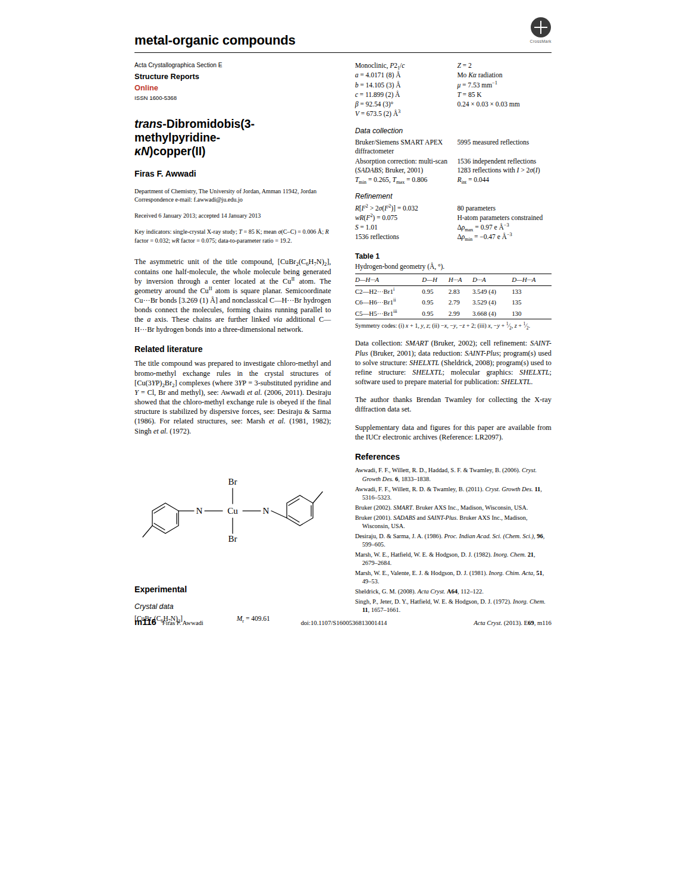CrossMark
metal-organic compounds
Acta Crystallographica Section E Structure Reports Online ISSN 1600-5368
trans-Dibromidobis(3-methylpyridine-
κN)copper(II)
Firas F. Awwadi
Department of Chemistry, The University of Jordan, Amman 11942, Jordan
Correspondence e-mail: f.awwadi@ju.edu.jo
Received 6 January 2013; accepted 14 January 2013
Key indicators: single-crystal X-ray study; T = 85 K; mean σ(C–C) = 0.006 Å; R factor = 0.032; wR factor = 0.075; data-to-parameter ratio = 19.2.
The asymmetric unit of the title compound, [CuBr2(C6H7N)2], contains one half-molecule, the whole molecule being generated by inversion through a center located at the CuII atom. The geometry around the CuII atom is square planar. Semicoordinate Cu···Br bonds [3.269 (1) Å] and nonclassical C—H···Br hydrogen bonds connect the molecules, forming chains running parallel to the a axis. These chains are further linked via additional C—H···Br hydrogen bonds into a three-dimensional network.
Related literature
The title compound was prepared to investigate chloro-methyl and bromo-methyl exchange rules in the crystal structures of [Cu(3YP)2Br2] complexes (where 3YP = 3-substituted pyridine and Y = Cl, Br and methyl), see: Awwadi et al. (2006, 2011). Desiraju showed that the chloro-methyl exchange rule is obeyed if the final structure is stabilized by dispersive forces, see: Desiraju & Sarma (1986). For related structures, see: Marsh et al. (1981, 1982); Singh et al. (1972).
N N Cu Br Br
Experimental
Crystal data
| [CuBr 2 (C 6 H 7 N) 2 ] | M r = 409.61 |
| Monoclinic, P 2 1 / c | Z = 2 |
| a = 4.0171 (8) Å | Mo Kα radiation |
| b = 14.105 (3) Å | μ = 7.53 mm −1 |
| c = 11.899 (2) Å | T = 85 K |
| β = 92.54 (3) ° | 0.24 × 0.03 × 0.03 mm |
| V = 673.5 (2) Å 3 | |
Data collection
| Bruker/Siemens SMART APEX diffractometer | 5995 measured reflections |
| Absorption correction: multi-scan ( SADABS ; Bruker, 2001) | 1536 independent reflections 1283 reflections with I > 2 σ ( I ) |
| T min = 0.265, T max = 0.806 | R int = 0.044 |
Refinement
| R [ F 2 > 2 σ ( F 2 )] = 0.032 | 80 parameters |
| wR ( F 2 ) = 0.075 | H-atom parameters constrained |
| S = 1.01 | Δ ρ max = 0.97 e Å −3 |
| 1536 reflections | Δ ρ min = −0.47 e Å −3 |
Table 1
Hydrogen-bond geometry (Å, °).
| D —H··· A | D —H | H··· A | D ··· A | D —H··· A |
| --- | --- | --- | --- | --- |
| C2—H2···Br1 i | 0.95 | 2.83 | 3.549 (4) | 133 |
| C6—H6···Br1 ii | 0.95 | 2.79 | 3.529 (4) | 135 |
| C5—H5···Br1 iii | 0.95 | 2.99 | 3.668 (4) | 130 |
Symmetry codes: (i) x + 1, y, z; (ii) −x, −y, −z + 2; (iii) x, −y + 1⁄2, z + 1⁄2.
Data collection: SMART (Bruker, 2002); cell refinement: SAINT-Plus (Bruker, 2001); data reduction: SAINT-Plus; program(s) used to solve structure: SHELXTL (Sheldrick, 2008); program(s) used to refine structure: SHELXTL; molecular graphics: SHELXTL; software used to prepare material for publication: SHELXTL.
The author thanks Brendan Twamley for collecting the X-ray diffraction data set.
Supplementary data and figures for this paper are available from the IUCr electronic archives (Reference: LR2097).
References
Awwadi, F. F., Willett, R. D., Haddad, S. F. & Twamley, B. (2006). Cryst. Growth Des. 6, 1833–1838.
Awwadi, F. F., Willett, R. D. & Twamley, B. (2011). Cryst. Growth Des. 11, 5316–5323.
Bruker (2002). SMART. Bruker AXS Inc., Madison, Wisconsin, USA.
Bruker (2001). SADABS and SAINT-Plus. Bruker AXS Inc., Madison, Wisconsin, USA.
Desiraju, D. & Sarma, J. A. (1986). Proc. Indian Acad. Sci. (Chem. Sci.), 96, 599–605.
Marsh, W. E., Hatfield, W. E. & Hodgson, D. J. (1982). Inorg. Chem. 21, 2679–2684.
Marsh, W. E., Valente, E. J. & Hodgson, D. J. (1981). Inorg. Chim. Acta, 51, 49–53.
Sheldrick, G. M. (2008). Acta Cryst. A64, 112–122.
Singh, P., Jeter, D. Y., Hatfield, W. E. & Hodgson, D. J. (1972). Inorg. Chem. 11, 1657–1661.
m116 Firas F. Awwadi doi:10.1107/S1600536813001414 Acta Cryst. (2013). E69, m116